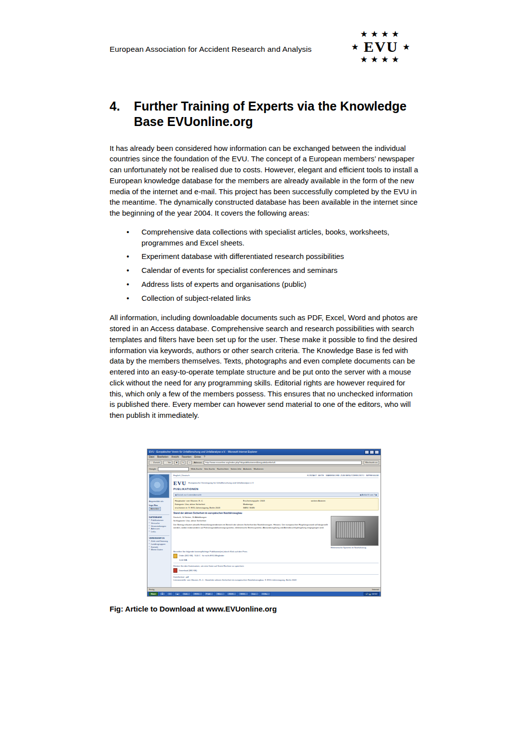European Association for Accident Research and Analysis
★★★★
★EVU★
★★★★
4. Further Training of Experts via the Knowledge Base EVUonline.org
It has already been considered how information can be exchanged between the individual countries since the foundation of the EVU. The concept of a European members’ newspaper can unfortunately not be realised due to costs. However, elegant and efficient tools to install a European knowledge database for the members are already available in the form of the new media of the internet and e-mail. This project has been successfully completed by the EVU in the meantime. The dynamically constructed database has been available in the internet since the beginning of the year 2004. It covers the following areas:
Comprehensive data collections with specialist articles, books, worksheets, programmes and Excel sheets.
Experiment database with differentiated research possibilities
Calendar of events for specialist conferences and seminars
Address lists of experts and organisations (public)
Collection of subject-related links
All information, including downloadable documents such as PDF, Excel, Word and photos are stored in an Access database. Comprehensive search and research possibilities with search templates and filters have been set up for the user. These make it possible to find the desired information via keywords, authors or other search criteria. The Knowledge Base is fed with data by the members themselves. Texts, photographs and even complete documents can be entered into an easy-to-operate template structure and be put onto the server with a mouse click without the need for any programming skills. Editorial rights are however required for this, which only a few of the members possess. This ensures that no unchecked information is published there. Every member can however send material to one of the editors, who will then publish it immediately.
EVU - Europäischer Verein für Unfallforschung und Unfallanalyse e.V. - Microsoft Internet Explorer
Datei Bearbeiten Ansicht Favoriten Extras?
← Zurück → Vor ✖ ↻ ⌂ Adresse http://www.evuonline.org/index.php?id=publikationen&lang=de&artikel=6 Wechseln zu
Google Web-Suche Site-Suche Nachrichten Seiten-Info Aufwärts Markieren
Angemeldet als:
Ingo Rau
Abmelden
DATENBANK
Publikationen
Versuche
Veranstaltungen
Adressen
Links
VEREINSINFOS
Ziele und Satzung
Landesgruppen
Kontakt
Meine Daten
English | Deutsch KONTAKT SEITE WARENKORB ZUM BENUTZERKONTO IMPRESSUM
EVU Europäische Vereinigung für Unfallforschung und Unfallanalyse e.V.
PUBLIKATIONEN
◀ Zurück zur Listenübersicht ◀ Artikel 6 von 7 ▶
Hauptautor: von Glasner, E.-C.
Erscheinungsjahr: 2003
weitere Autoren
Kategorie: Lkw, aktive Sicherheit
Medientyp:
erschienen in: 9. EVU-Jahrestagung, Berlin 2003
ISBN / ISSN:
Stand der aktiven Sicherheit im europäischen Nutzfahrzeugbau
Deutsch, 14 Seiten, 16 Abbildungen
Schlagworte: Lkw, aktive Sicherheit
Der Beitrag erläutert aktuelle Entwicklungstendenzen im Bereich der aktiven Sicherheit bei Nutzfahrzeugen. Hinweis: Der europäischen Regelungsstand soll dargestellt werden, wobei insbesondere auf Fahrzeugstabilisierungssysteme, elektronische Bremssysteme, Abstandsregelung und Antriebsschlupfregelung eingegangen wird.
Elektronische Systeme im Nutzfahrzeug
Bestellen Sie folgende kostenpflichtige Publikation(en) durch Klick auf den Preis
Order (841 KB) 9,00 € für nicht-EVU-Mitglieder
6,00 MÄ
Klicken Sie den Dateinamen, um eine Datei auf Ihrem Rechner zu speichern
Download (881 KB)
Dateiformat: .pdf
Literaturstelle: von Glasner, E.-C.: Stand der aktiven Sicherheit im europäischen Nutzfahrzeugbau. 9. EVU-Jahrestagung, Berlin 2003
Fertig Internet
Start ☰ ☐ ☁ Dok... EVU... Publ... Micr... 2003... W03... Dat... X-Ba... 🔊 💻 14:52
Fig: Article to Download at www.EVUonline.org